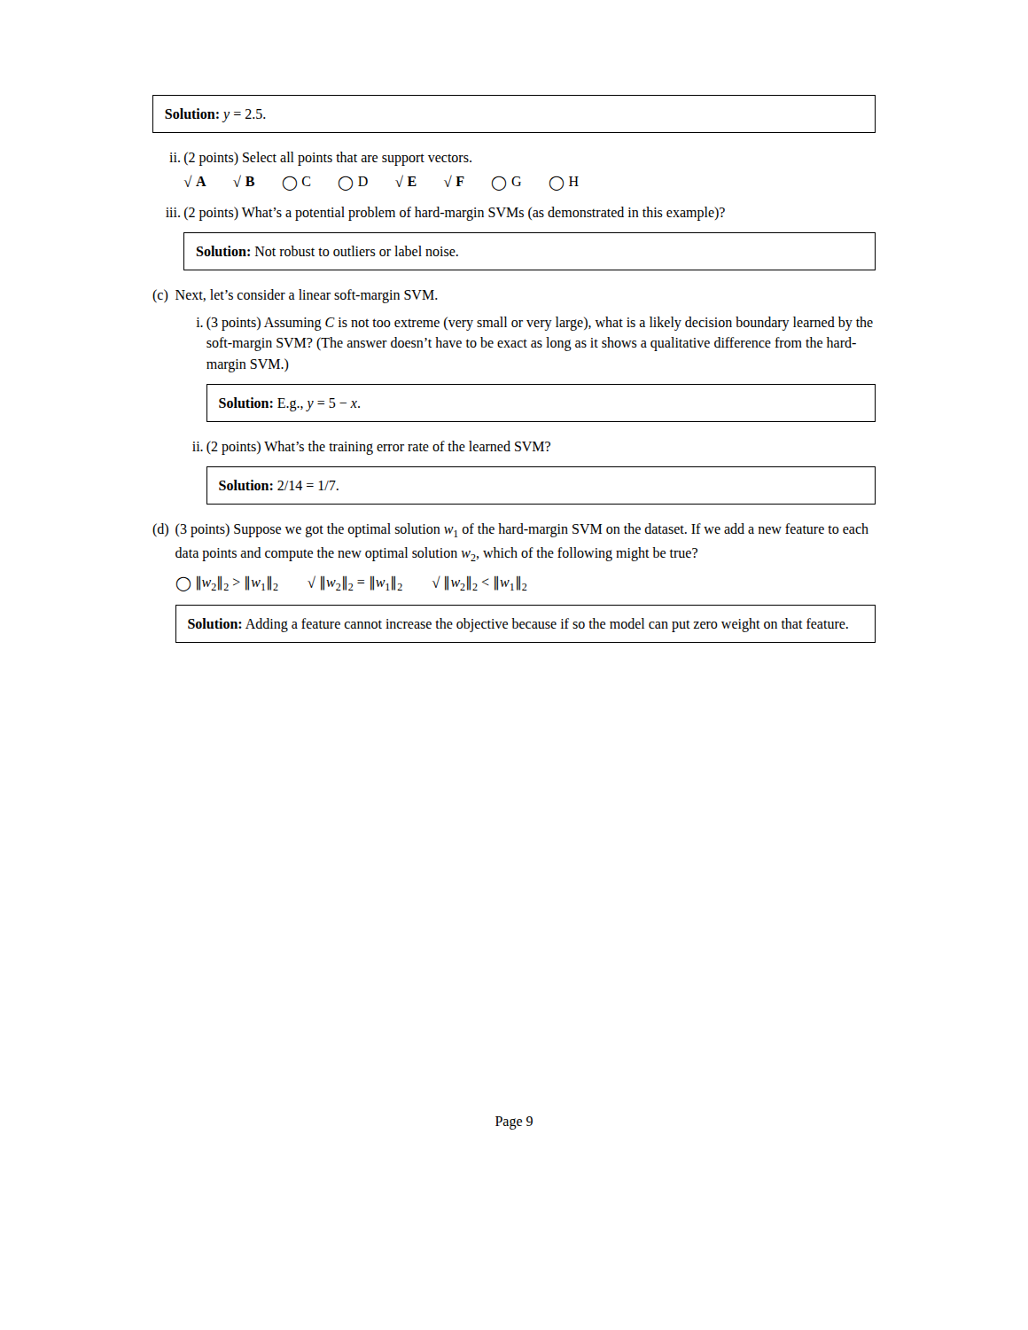Solution: y = 2.5.
ii. (2 points) Select all points that are support vectors.
√ A √ B ◯ C ◯ D √ E √ F ◯ G ◯ H
iii. (2 points) What’s a potential problem of hard-margin SVMs (as demonstrated in this example)?
Solution: Not robust to outliers or label noise.
(c) Next, let’s consider a linear soft-margin SVM.
i. (3 points) Assuming C is not too extreme (very small or very large), what is a likely decision boundary learned by the soft-margin SVM? (The answer doesn’t have to be exact as long as it shows a qualitative difference from the hard-margin SVM.)
Solution: E.g., y = 5 − x.
ii. (2 points) What’s the training error rate of the learned SVM?
Solution: 2/14 = 1/7.
(d) (3 points) Suppose we got the optimal solution w1 of the hard-margin SVM on the dataset. If we add a new feature to each data points and compute the new optimal solution w2, which of the following might be true?
◯ ∥w2∥2 > ∥w1∥2 √ ∥w2∥2 = ∥w1∥2 √ ∥w2∥2 < ∥w1∥2
Solution: Adding a feature cannot increase the objective because if so the model can put zero weight on that feature.
Page 9